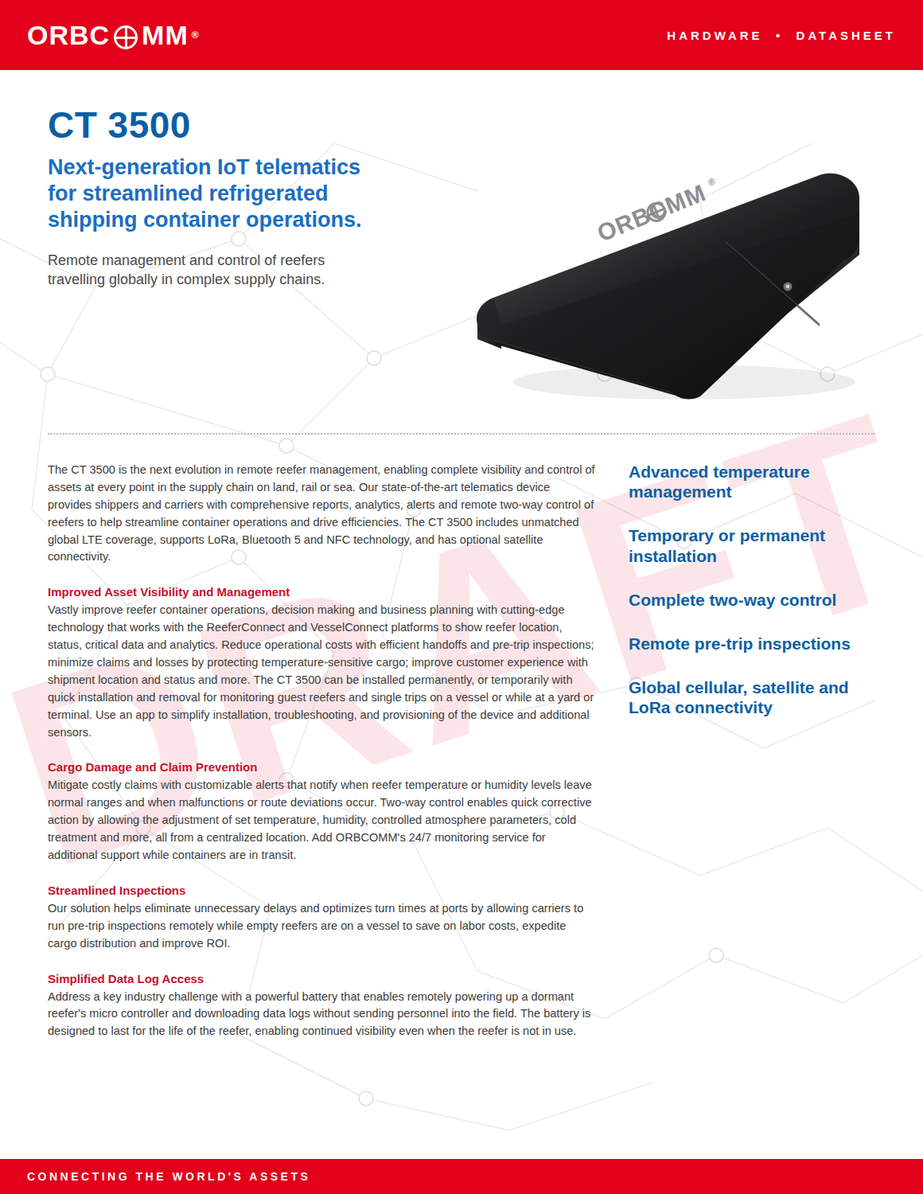DRAFT
ORBC MM®
HARDWARE • DATASHEET
CT 3500
Next-generation IoT telematics for streamlined refrigerated shipping container operations.
Remote management and control of reefers travelling globally in complex supply chains.
ORBC MM ®
The CT 3500 is the next evolution in remote reefer management, enabling complete visibility and control of assets at every point in the supply chain on land, rail or sea. Our state-of-the-art telematics device provides shippers and carriers with comprehensive reports, analytics, alerts and remote two-way control of reefers to help streamline container operations and drive efficiencies. The CT 3500 includes unmatched global LTE coverage, supports LoRa, Bluetooth 5 and NFC technology, and has optional satellite connectivity.
Improved Asset Visibility and Management
Vastly improve reefer container operations, decision making and business planning with cutting-edge technology that works with the ReeferConnect and VesselConnect platforms to show reefer location, status, critical data and analytics. Reduce operational costs with efficient handoffs and pre-trip inspections; minimize claims and losses by protecting temperature-sensitive cargo; improve customer experience with shipment location and status and more. The CT 3500 can be installed permanently, or temporarily with quick installation and removal for monitoring guest reefers and single trips on a vessel or while at a yard or terminal. Use an app to simplify installation, troubleshooting, and provisioning of the device and additional sensors.
Cargo Damage and Claim Prevention
Mitigate costly claims with customizable alerts that notify when reefer temperature or humidity levels leave normal ranges and when malfunctions or route deviations occur. Two-way control enables quick corrective action by allowing the adjustment of set temperature, humidity, controlled atmosphere parameters, cold treatment and more, all from a centralized location. Add ORBCOMM's 24/7 monitoring service for additional support while containers are in transit.
Streamlined Inspections
Our solution helps eliminate unnecessary delays and optimizes turn times at ports by allowing carriers to run pre-trip inspections remotely while empty reefers are on a vessel to save on labor costs, expedite cargo distribution and improve ROI.
Simplified Data Log Access
Address a key industry challenge with a powerful battery that enables remotely powering up a dormant reefer's micro controller and downloading data logs without sending personnel into the field. The battery is designed to last for the life of the reefer, enabling continued visibility even when the reefer is not in use.
Advanced temperature management
Temporary or permanent installation
Complete two-way control
Remote pre-trip inspections
Global cellular, satellite and LoRa connectivity
CONNECTING THE WORLD'S ASSETS